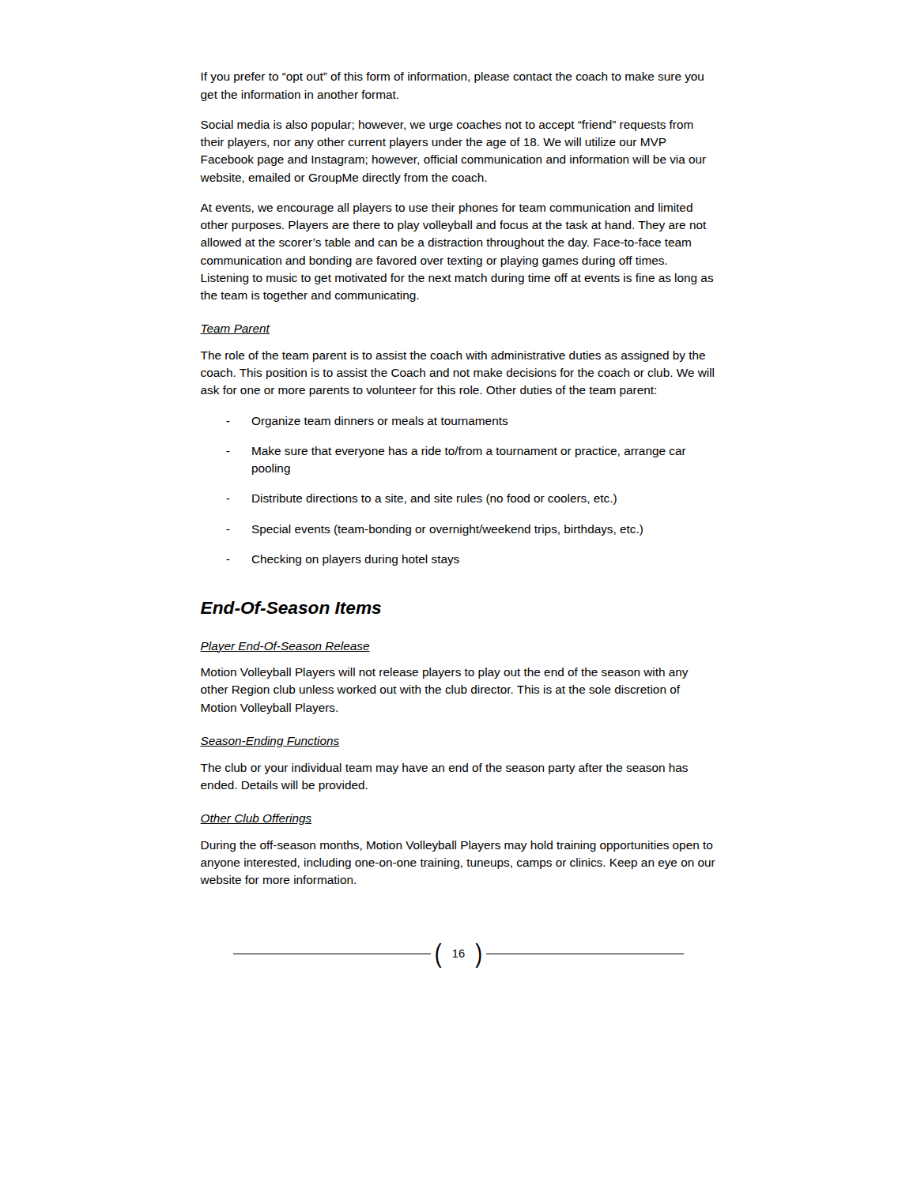If you prefer to “opt out” of this form of information, please contact the coach to make sure you get the information in another format.
Social media is also popular; however, we urge coaches not to accept “friend” requests from their players, nor any other current players under the age of 18. We will utilize our MVP Facebook page and Instagram; however, official communication and information will be via our website, emailed or GroupMe directly from the coach.
At events, we encourage all players to use their phones for team communication and limited other purposes. Players are there to play volleyball and focus at the task at hand. They are not allowed at the scorer’s table and can be a distraction throughout the day. Face-to-face team communication and bonding are favored over texting or playing games during off times. Listening to music to get motivated for the next match during time off at events is fine as long as the team is together and communicating.
Team Parent
The role of the team parent is to assist the coach with administrative duties as assigned by the coach. This position is to assist the Coach and not make decisions for the coach or club. We will ask for one or more parents to volunteer for this role. Other duties of the team parent:
Organize team dinners or meals at tournaments
Make sure that everyone has a ride to/from a tournament or practice, arrange car pooling
Distribute directions to a site, and site rules (no food or coolers, etc.)
Special events (team-bonding or overnight/weekend trips, birthdays, etc.)
Checking on players during hotel stays
End-Of-Season Items
Player End-Of-Season Release
Motion Volleyball Players will not release players to play out the end of the season with any other Region club unless worked out with the club director. This is at the sole discretion of Motion Volleyball Players.
Season-Ending Functions
The club or your individual team may have an end of the season party after the season has ended. Details will be provided.
Other Club Offerings
During the off-season months, Motion Volleyball Players may hold training opportunities open to anyone interested, including one-on-one training, tuneups, camps or clinics. Keep an eye on our website for more information.
( 16 )